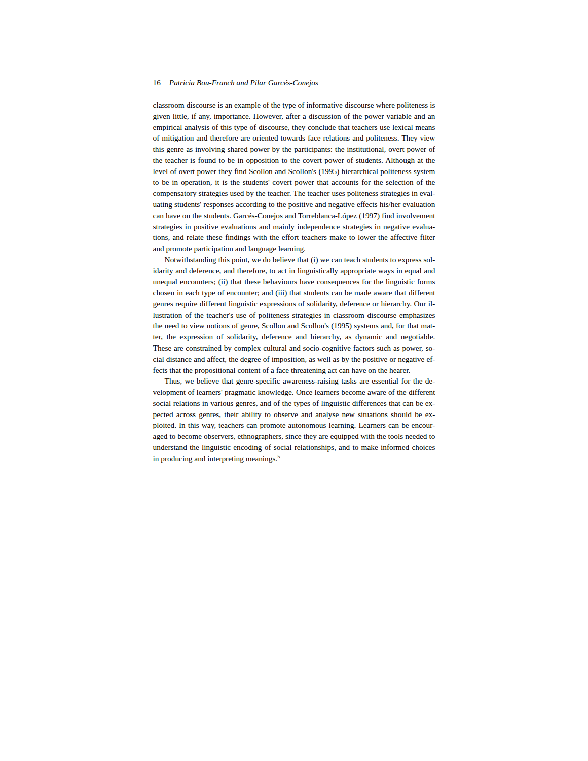16 Patricia Bou-Franch and Pilar Garcés-Conejos
classroom discourse is an example of the type of informative discourse where politeness is given little, if any, importance. However, after a discussion of the power variable and an empirical analysis of this type of discourse, they conclude that teachers use lexical means of mitigation and therefore are oriented towards face relations and politeness. They view this genre as involving shared power by the participants: the institutional, overt power of the teacher is found to be in opposition to the covert power of students. Although at the level of overt power they find Scollon and Scollon's (1995) hierarchical politeness system to be in operation, it is the students' covert power that accounts for the selection of the compensatory strategies used by the teacher. The teacher uses politeness strategies in evaluating students' responses according to the positive and negative effects his/her evaluation can have on the students. Garcés-Conejos and Torreblanca-López (1997) find involvement strategies in positive evaluations and mainly independence strategies in negative evaluations, and relate these findings with the effort teachers make to lower the affective filter and promote participation and language learning.
Notwithstanding this point, we do believe that (i) we can teach students to express solidarity and deference, and therefore, to act in linguistically appropriate ways in equal and unequal encounters; (ii) that these behaviours have consequences for the linguistic forms chosen in each type of encounter; and (iii) that students can be made aware that different genres require different linguistic expressions of solidarity, deference or hierarchy. Our illustration of the teacher's use of politeness strategies in classroom discourse emphasizes the need to view notions of genre, Scollon and Scollon's (1995) systems and, for that matter, the expression of solidarity, deference and hierarchy, as dynamic and negotiable. These are constrained by complex cultural and socio-cognitive factors such as power, social distance and affect, the degree of imposition, as well as by the positive or negative effects that the propositional content of a face threatening act can have on the hearer.
Thus, we believe that genre-specific awareness-raising tasks are essential for the development of learners' pragmatic knowledge. Once learners become aware of the different social relations in various genres, and of the types of linguistic differences that can be expected across genres, their ability to observe and analyse new situations should be exploited. In this way, teachers can promote autonomous learning. Learners can be encouraged to become observers, ethnographers, since they are equipped with the tools needed to understand the linguistic encoding of social relationships, and to make informed choices in producing and interpreting meanings.5